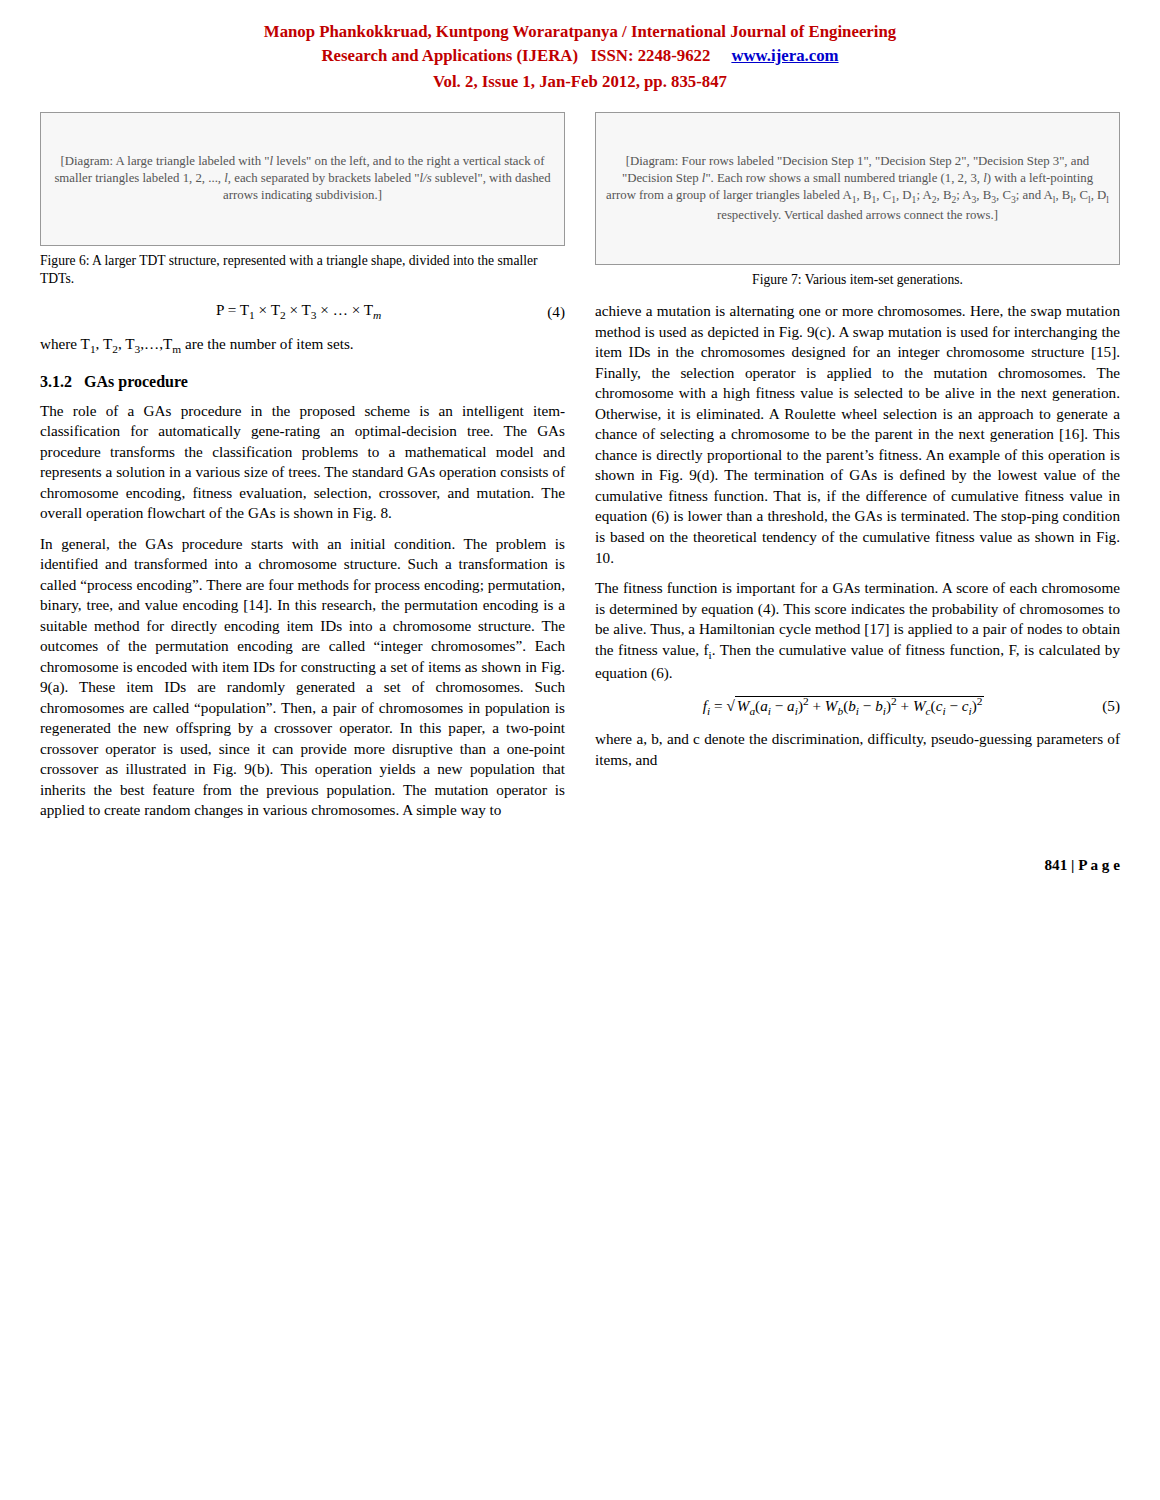Manop Phankokkruad, Kuntpong Woraratpanya / International Journal of Engineering
Research and Applications (IJERA) ISSN: 2248-9622 www.ijera.com
Vol. 2, Issue 1, Jan-Feb 2012, pp. 835-847
[Diagram: A large triangle labeled with "l levels" on the left, and to the right a vertical stack of smaller triangles labeled 1, 2, ..., l, each separated by brackets labeled "l/s sublevel", with dashed arrows indicating subdivision.]
Figure 6: A larger TDT structure, represented with a triangle shape, divided into the smaller TDTs.
P = T1 × T2 × T3 × … × Tm
(4)
where T1, T2, T3,…,Tm are the number of item sets.
3.1.2 GAs procedure
The role of a GAs procedure in the proposed scheme is an intelligent item-classification for automatically gene-rating an optimal-decision tree. The GAs procedure transforms the classification problems to a mathematical model and represents a solution in a various size of trees. The standard GAs operation consists of chromosome encoding, fitness evaluation, selection, crossover, and mutation. The overall operation flowchart of the GAs is shown in Fig. 8.
In general, the GAs procedure starts with an initial condition. The problem is identified and transformed into a chromosome structure. Such a transformation is called “process encoding”. There are four methods for process encoding; permutation, binary, tree, and value encoding [14]. In this research, the permutation encoding is a suitable method for directly encoding item IDs into a chromosome structure. The outcomes of the permutation encoding are called “integer chromosomes”. Each chromosome is encoded with item IDs for constructing a set of items as shown in Fig. 9(a). These item IDs are randomly generated a set of chromosomes. Such chromosomes are called “population”. Then, a pair of chromosomes in population is regenerated the new offspring by a crossover operator. In this paper, a two-point crossover operator is used, since it can provide more disruptive than a one-point crossover as illustrated in Fig. 9(b). This operation yields a new population that inherits the best feature from the previous population. The mutation operator is applied to create random changes in various chromosomes. A simple way to
[Diagram: Four rows labeled "Decision Step 1", "Decision Step 2", "Decision Step 3", and "Decision Step l". Each row shows a small numbered triangle (1, 2, 3, l) with a left-pointing arrow from a group of larger triangles labeled A1, B1, C1, D1; A2, B2; A3, B3, C3; and Al, Bl, Cl, Dl respectively. Vertical dashed arrows connect the rows.]
Figure 7: Various item-set generations.
achieve a mutation is alternating one or more chromosomes. Here, the swap mutation method is used as depicted in Fig. 9(c). A swap mutation is used for interchanging the item IDs in the chromosomes designed for an integer chromosome structure [15]. Finally, the selection operator is applied to the mutation chromosomes. The chromosome with a high fitness value is selected to be alive in the next generation. Otherwise, it is eliminated. A Roulette wheel selection is an approach to generate a chance of selecting a chromosome to be the parent in the next generation [16]. This chance is directly proportional to the parent’s fitness. An example of this operation is shown in Fig. 9(d). The termination of GAs is defined by the lowest value of the cumulative fitness function. That is, if the difference of cumulative fitness value in equation (6) is lower than a threshold, the GAs is terminated. The stop-ping condition is based on the theoretical tendency of the cumulative fitness value as shown in Fig. 10.
The fitness function is important for a GAs termination. A score of each chromosome is determined by equation (4). This score indicates the probability of chromosomes to be alive. Thus, a Hamiltonian cycle method [17] is applied to a pair of nodes to obtain the fitness value, fi. Then the cumulative value of fitness function, F, is calculated by equation (6).
fi = √Wa(ai − ai)2 + Wb(bi − bi)2 + Wc(ci − ci)2
(5)
where a, b, and c denote the discrimination, difficulty, pseudo-guessing parameters of items, and
841 | P a g e